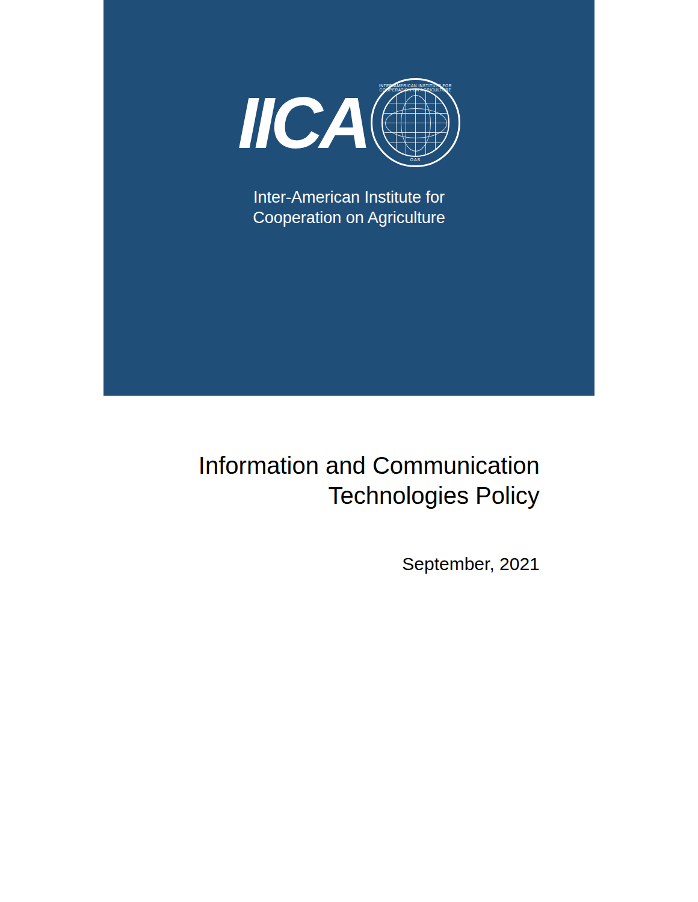IICA
Inter-American Institute for Cooperation on Agriculture
OAS
Inter-American Institute for
Cooperation on Agriculture
Information and Communication Technologies Policy
September, 2021